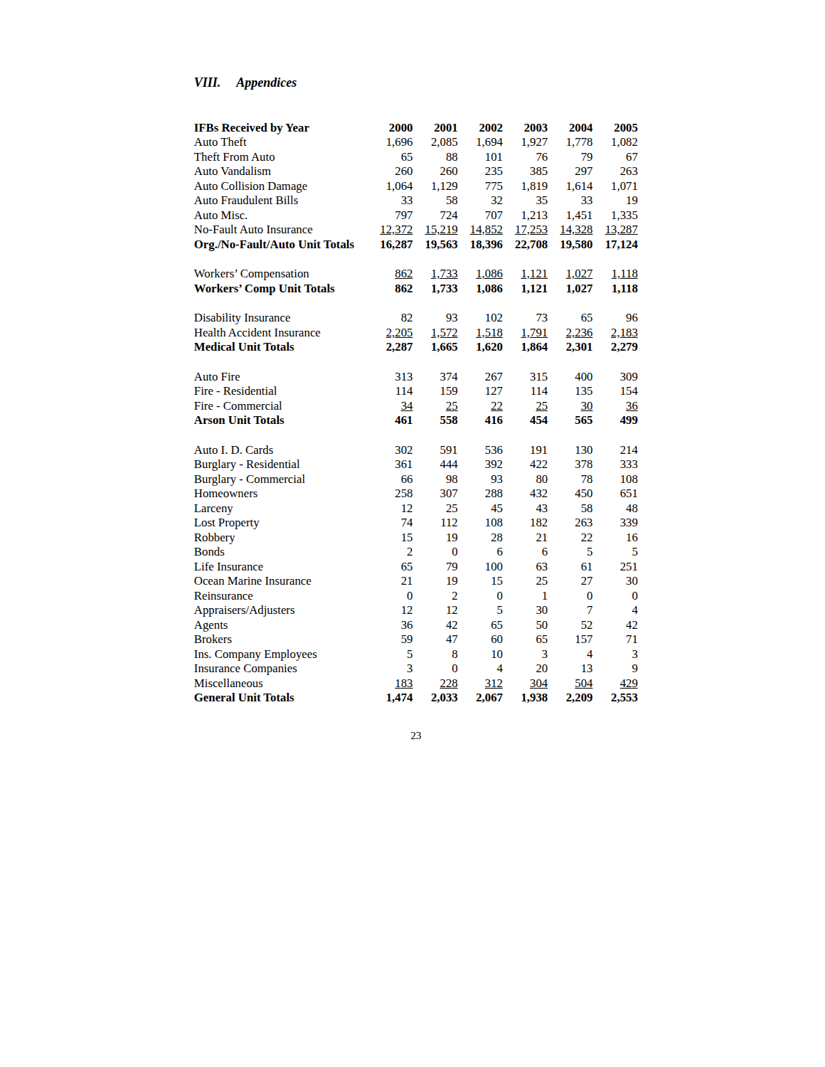VIII. Appendices
| IFBs Received by Year | 2000 | 2001 | 2002 | 2003 | 2004 | 2005 |
| Auto Theft | 1,696 | 2,085 | 1,694 | 1,927 | 1,778 | 1,082 |
| Theft From Auto | 65 | 88 | 101 | 76 | 79 | 67 |
| Auto Vandalism | 260 | 260 | 235 | 385 | 297 | 263 |
| Auto Collision Damage | 1,064 | 1,129 | 775 | 1,819 | 1,614 | 1,071 |
| Auto Fraudulent Bills | 33 | 58 | 32 | 35 | 33 | 19 |
| Auto Misc. | 797 | 724 | 707 | 1,213 | 1,451 | 1,335 |
| No-Fault Auto Insurance | 12,372 | 15,219 | 14,852 | 17,253 | 14,328 | 13,287 |
| Org./No-Fault/Auto Unit Totals | 16,287 | 19,563 | 18,396 | 22,708 | 19,580 | 17,124 |
| Workers’ Compensation | 862 | 1,733 | 1,086 | 1,121 | 1,027 | 1,118 |
| Workers’ Comp Unit Totals | 862 | 1,733 | 1,086 | 1,121 | 1,027 | 1,118 |
| Disability Insurance | 82 | 93 | 102 | 73 | 65 | 96 |
| Health Accident Insurance | 2,205 | 1,572 | 1,518 | 1,791 | 2,236 | 2,183 |
| Medical Unit Totals | 2,287 | 1,665 | 1,620 | 1,864 | 2,301 | 2,279 |
| Auto Fire | 313 | 374 | 267 | 315 | 400 | 309 |
| Fire - Residential | 114 | 159 | 127 | 114 | 135 | 154 |
| Fire - Commercial | 34 | 25 | 22 | 25 | 30 | 36 |
| Arson Unit Totals | 461 | 558 | 416 | 454 | 565 | 499 |
| Auto I. D. Cards | 302 | 591 | 536 | 191 | 130 | 214 |
| Burglary - Residential | 361 | 444 | 392 | 422 | 378 | 333 |
| Burglary - Commercial | 66 | 98 | 93 | 80 | 78 | 108 |
| Homeowners | 258 | 307 | 288 | 432 | 450 | 651 |
| Larceny | 12 | 25 | 45 | 43 | 58 | 48 |
| Lost Property | 74 | 112 | 108 | 182 | 263 | 339 |
| Robbery | 15 | 19 | 28 | 21 | 22 | 16 |
| Bonds | 2 | 0 | 6 | 6 | 5 | 5 |
| Life Insurance | 65 | 79 | 100 | 63 | 61 | 251 |
| Ocean Marine Insurance | 21 | 19 | 15 | 25 | 27 | 30 |
| Reinsurance | 0 | 2 | 0 | 1 | 0 | 0 |
| Appraisers/Adjusters | 12 | 12 | 5 | 30 | 7 | 4 |
| Agents | 36 | 42 | 65 | 50 | 52 | 42 |
| Brokers | 59 | 47 | 60 | 65 | 157 | 71 |
| Ins. Company Employees | 5 | 8 | 10 | 3 | 4 | 3 |
| Insurance Companies | 3 | 0 | 4 | 20 | 13 | 9 |
| Miscellaneous | 183 | 228 | 312 | 304 | 504 | 429 |
| General Unit Totals | 1,474 | 2,033 | 2,067 | 1,938 | 2,209 | 2,553 |
23